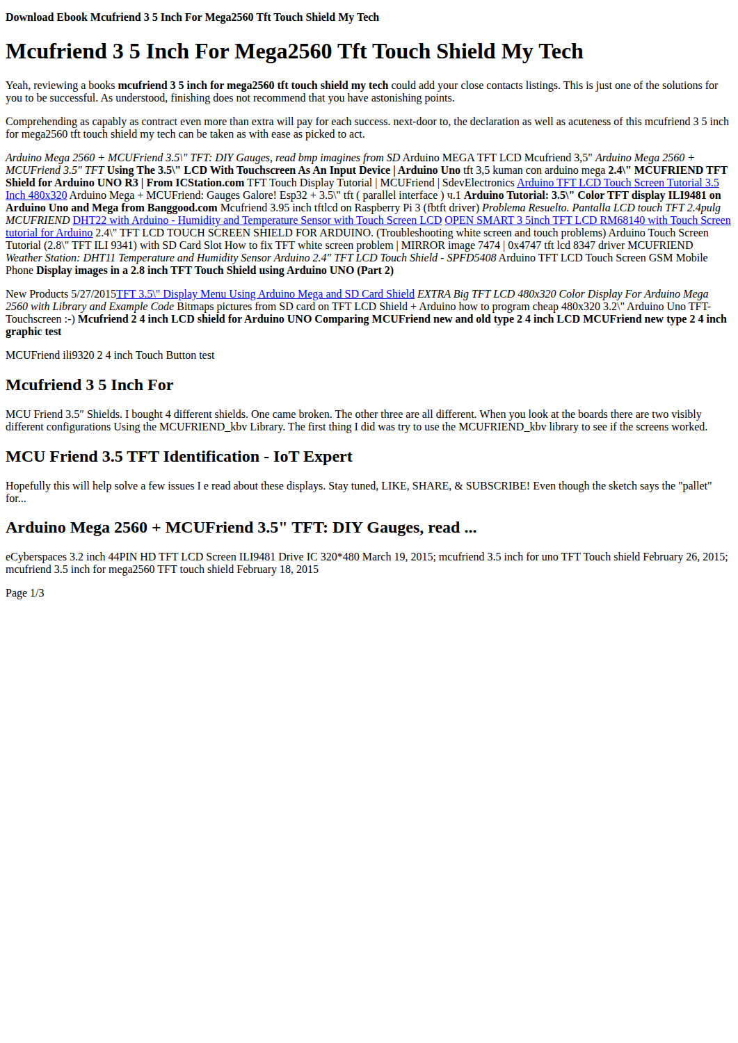Download Ebook Mcufriend 3 5 Inch For Mega2560 Tft Touch Shield My Tech
Mcufriend 3 5 Inch For Mega2560 Tft Touch Shield My Tech
Yeah, reviewing a books mcufriend 3 5 inch for mega2560 tft touch shield my tech could add your close contacts listings. This is just one of the solutions for you to be successful. As understood, finishing does not recommend that you have astonishing points.
Comprehending as capably as contract even more than extra will pay for each success. next-door to, the declaration as well as acuteness of this mcufriend 3 5 inch for mega2560 tft touch shield my tech can be taken as with ease as picked to act.
Arduino Mega 2560 + MCUFriend 3.5\" TFT: DIY Gauges, read bmp imagines from SD Arduino MEGA TFT LCD Mcufriend 3,5" Arduino Mega 2560 + MCUFriend 3.5" TFT Using The 3.5\" LCD With Touchscreen As An Input Device | Arduino Uno tft 3,5 kuman con arduino mega 2.4\" MCUFRIEND TFT Shield for Arduino UNO R3 | From ICStation.com TFT Touch Display Tutorial | MCUFriend | SdevElectronics Arduino TFT LCD Touch Screen Tutorial 3.5 Inch 480x320 Arduino Mega + MCUFriend: Gauges Galore! Esp32 + 3.5\" tft ( parallel interface ) ч.1 Arduino Tutorial: 3.5\" Color TFT display ILI9481 on Arduino Uno and Mega from Banggood.com Mcufriend 3.95 inch tftlcd on Raspberry Pi 3 (fbtft driver) Problema Resuelto. Pantalla LCD touch TFT 2.4pulg MCUFRIEND DHT22 with Arduino - Humidity and Temperature Sensor with Touch Screen LCD OPEN SMART 3 5inch TFT LCD RM68140 with Touch Screen tutorial for Arduino 2.4\" TFT LCD TOUCH SCREEN SHIELD FOR ARDUINO. (Troubleshooting white screen and touch problems) Arduino Touch Screen Tutorial (2.8\" TFT ILI 9341) with SD Card Slot How to fix TFT white screen problem | MIRROR image 7474 | 0x4747 tft lcd 8347 driver MCUFRIEND Weather Station: DHT11 Temperature and Humidity Sensor Arduino 2.4″ TFT LCD Touch Shield - SPFD5408 Arduino TFT LCD Touch Screen GSM Mobile Phone Display images in a 2.8 inch TFT Touch Shield using Arduino UNO (Part 2)
New Products 5/27/2015TFT 3.5\" Display Menu Using Arduino Mega and SD Card Shield EXTRA Big TFT LCD 480x320 Color Display For Arduino Mega 2560 with Library and Example Code Bitmaps pictures from SD card on TFT LCD Shield + Arduino how to program cheap 480x320 3.2\" Arduino Uno TFT-Touchscreen :-) Mcufriend 2 4 inch LCD shield for Arduino UNO Comparing MCUFriend new and old type 2 4 inch LCD MCUFriend new type 2 4 inch graphic test
MCUFriend ili9320 2 4 inch Touch Button test
Mcufriend 3 5 Inch For
MCU Friend 3.5″ Shields. I bought 4 different shields. One came broken. The other three are all different. When you look at the boards there are two visibly different configurations Using the MCUFRIEND_kbv Library. The first thing I did was try to use the MCUFRIEND_kbv library to see if the screens worked.
MCU Friend 3.5 TFT Identification - IoT Expert
Hopefully this will help solve a few issues I e read about these displays. Stay tuned, LIKE, SHARE, & SUBSCRIBE! Even though the sketch says the "pallet" for...
Arduino Mega 2560 + MCUFriend 3.5" TFT: DIY Gauges, read ...
eCyberspaces 3.2 inch 44PIN HD TFT LCD Screen ILI9481 Drive IC 320*480 March 19, 2015; mcufriend 3.5 inch for uno TFT Touch shield February 26, 2015; mcufriend 3.5 inch for mega2560 TFT touch shield February 18, 2015
Page 1/3